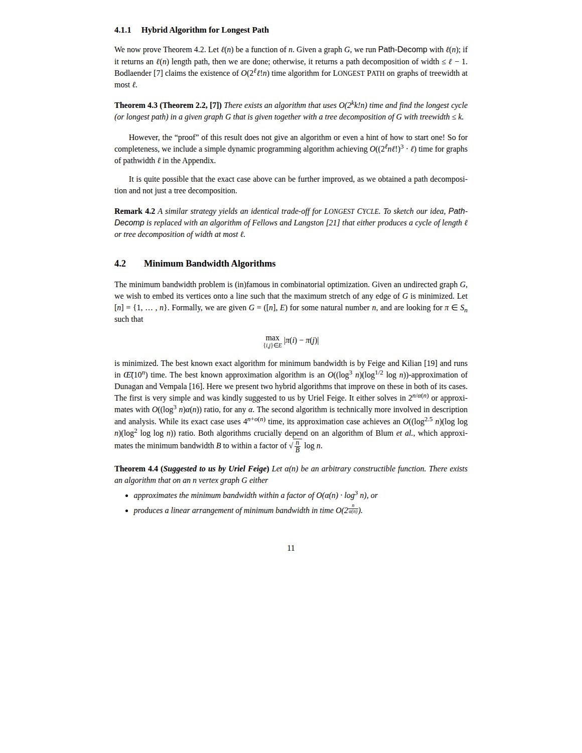4.1.1 Hybrid Algorithm for Longest Path
We now prove Theorem 4.2. Let ℓ(n) be a function of n. Given a graph G, we run Path-Decomp with ℓ(n); if it returns an ℓ(n) length path, then we are done; otherwise, it returns a path decomposition of width ≤ ℓ − 1. Bodlaender [7] claims the existence of O(2ℓℓ!n) time algorithm for LONGEST PATH on graphs of treewidth at most ℓ.
Theorem 4.3 (Theorem 2.2, [7]) There exists an algorithm that uses O(2kk!n) time and find the longest cycle (or longest path) in a given graph G that is given together with a tree decomposition of G with treewidth ≤ k.
However, the “proof” of this result does not give an algorithm or even a hint of how to start one! So for completeness, we include a simple dynamic programming algorithm achieving O((2ℓnℓ!)3 · ℓ) time for graphs of pathwidth ℓ in the Appendix.
It is quite possible that the exact case above can be further improved, as we obtained a path decomposition and not just a tree decomposition.
Remark 4.2 A similar strategy yields an identical trade-off for LONGEST CYCLE. To sketch our idea, Path-Decomp is replaced with an algorithm of Fellows and Langston [21] that either produces a cycle of length ℓ or tree decomposition of width at most ℓ.
4.2 Minimum Bandwidth Algorithms
The minimum bandwidth problem is (in)famous in combinatorial optimization. Given an undirected graph G, we wish to embed its vertices onto a line such that the maximum stretch of any edge of G is minimized. Let [n] = {1, … , n}. Formally, we are given G = ([n], E) for some natural number n, and are looking for π ∈ Sn such that
max{i,j}∈E |π(i) − π(j)|
is minimized. The best known exact algorithm for minimum bandwidth is by Feige and Kilian [19] and runs in Œ̃(10n) time. The best known approximation algorithm is an O((log3 n)(log1/2 log n))-approximation of Dunagan and Vempala [16]. Here we present two hybrid algorithms that improve on these in both of its cases. The first is very simple and was kindly suggested to us by Uriel Feige. It either solves in 2n/α(n) or approximates with O((log3 n)α(n)) ratio, for any α. The second algorithm is technically more involved in description and analysis. While its exact case uses 4n+o(n) time, its approximation case achieves an O((log2.5 n)(log log n)(log2 log log n)) ratio. Both algorithms crucially depend on an algorithm of Blum et al., which approximates the minimum bandwidth B to within a factor of √nB log n.
Theorem 4.4 (Suggested to us by Uriel Feige) Let α(n) be an arbitrary constructible function. There exists an algorithm that on an n vertex graph G either
approximates the minimum bandwidth within a factor of O(α(n) · log3 n), or
produces a linear arrangement of minimum bandwidth in time O(2nα(n)).
11